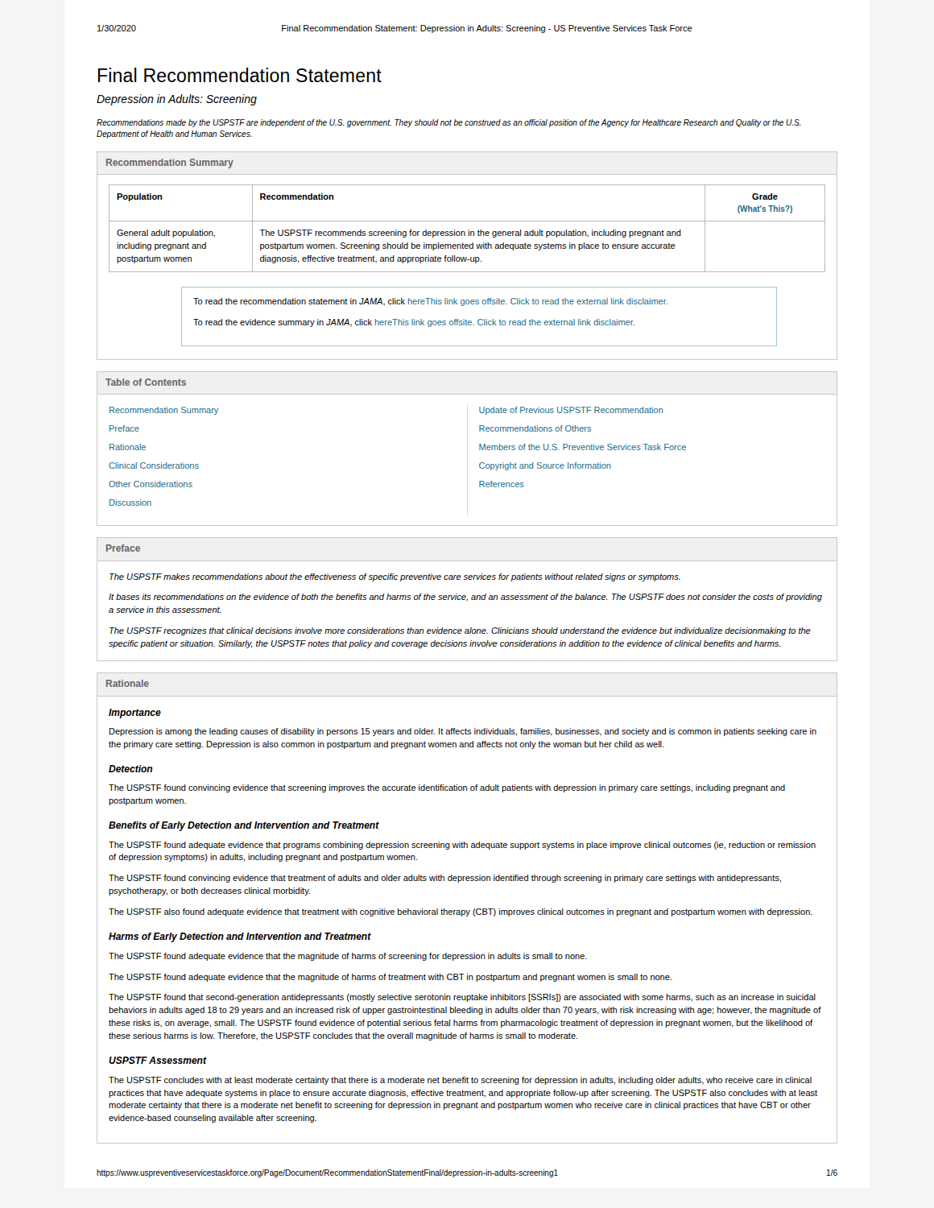1/30/2020 Final Recommendation Statement: Depression in Adults: Screening - US Preventive Services Task Force
Final Recommendation Statement
Depression in Adults: Screening
Recommendations made by the USPSTF are independent of the U.S. government. They should not be construed as an official position of the Agency for Healthcare Research and Quality or the U.S. Department of Health and Human Services.
Recommendation Summary
| Population | Recommendation | Grade (What's This?) |
| --- | --- | --- |
| General adult population, including pregnant and postpartum women | The USPSTF recommends screening for depression in the general adult population, including pregnant and postpartum women. Screening should be implemented with adequate systems in place to ensure accurate diagnosis, effective treatment, and appropriate follow-up. | |
To read the recommendation statement in JAMA, click here This link goes offsite. Click to read the external link disclaimer.
To read the evidence summary in JAMA, click here This link goes offsite. Click to read the external link disclaimer.
Table of Contents
Recommendation Summary
Preface
Rationale
Clinical Considerations
Other Considerations
Discussion
Update of Previous USPSTF Recommendation
Recommendations of Others
Members of the U.S. Preventive Services Task Force
Copyright and Source Information
References
Preface
The USPSTF makes recommendations about the effectiveness of specific preventive care services for patients without related signs or symptoms.
It bases its recommendations on the evidence of both the benefits and harms of the service, and an assessment of the balance. The USPSTF does not consider the costs of providing a service in this assessment.
The USPSTF recognizes that clinical decisions involve more considerations than evidence alone. Clinicians should understand the evidence but individualize decisionmaking to the specific patient or situation. Similarly, the USPSTF notes that policy and coverage decisions involve considerations in addition to the evidence of clinical benefits and harms.
Rationale
Importance
Depression is among the leading causes of disability in persons 15 years and older. It affects individuals, families, businesses, and society and is common in patients seeking care in the primary care setting. Depression is also common in postpartum and pregnant women and affects not only the woman but her child as well.
Detection
The USPSTF found convincing evidence that screening improves the accurate identification of adult patients with depression in primary care settings, including pregnant and postpartum women.
Benefits of Early Detection and Intervention and Treatment
The USPSTF found adequate evidence that programs combining depression screening with adequate support systems in place improve clinical outcomes (ie, reduction or remission of depression symptoms) in adults, including pregnant and postpartum women.
The USPSTF found convincing evidence that treatment of adults and older adults with depression identified through screening in primary care settings with antidepressants, psychotherapy, or both decreases clinical morbidity.
The USPSTF also found adequate evidence that treatment with cognitive behavioral therapy (CBT) improves clinical outcomes in pregnant and postpartum women with depression.
Harms of Early Detection and Intervention and Treatment
The USPSTF found adequate evidence that the magnitude of harms of screening for depression in adults is small to none.
The USPSTF found adequate evidence that the magnitude of harms of treatment with CBT in postpartum and pregnant women is small to none.
The USPSTF found that second-generation antidepressants (mostly selective serotonin reuptake inhibitors [SSRIs]) are associated with some harms, such as an increase in suicidal behaviors in adults aged 18 to 29 years and an increased risk of upper gastrointestinal bleeding in adults older than 70 years, with risk increasing with age; however, the magnitude of these risks is, on average, small. The USPSTF found evidence of potential serious fetal harms from pharmacologic treatment of depression in pregnant women, but the likelihood of these serious harms is low. Therefore, the USPSTF concludes that the overall magnitude of harms is small to moderate.
USPSTF Assessment
The USPSTF concludes with at least moderate certainty that there is a moderate net benefit to screening for depression in adults, including older adults, who receive care in clinical practices that have adequate systems in place to ensure accurate diagnosis, effective treatment, and appropriate follow-up after screening. The USPSTF also concludes with at least moderate certainty that there is a moderate net benefit to screening for depression in pregnant and postpartum women who receive care in clinical practices that have CBT or other evidence-based counseling available after screening.
https://www.uspreventiveservicestaskforce.org/Page/Document/RecommendationStatementFinal/depression-in-adults-screening1 1/6